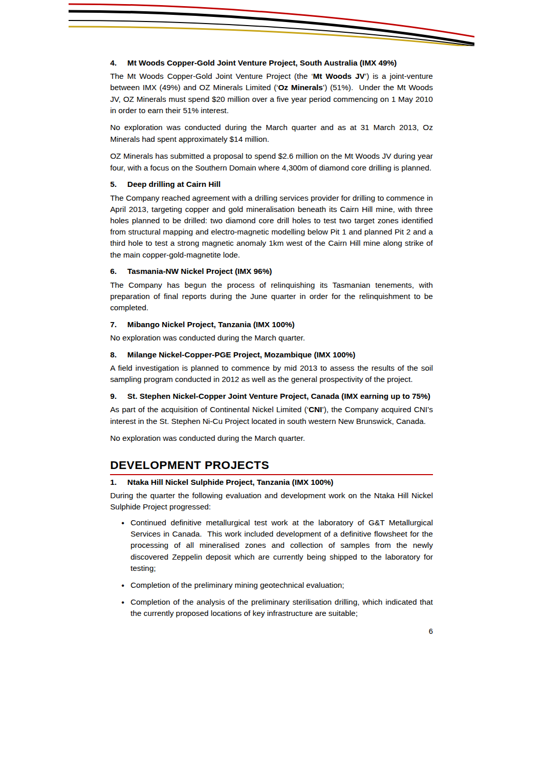4. Mt Woods Copper-Gold Joint Venture Project, South Australia (IMX 49%)
The Mt Woods Copper-Gold Joint Venture Project (the ‘Mt Woods JV’) is a joint-venture between IMX (49%) and OZ Minerals Limited (‘Oz Minerals’) (51%). Under the Mt Woods JV, OZ Minerals must spend $20 million over a five year period commencing on 1 May 2010 in order to earn their 51% interest.
No exploration was conducted during the March quarter and as at 31 March 2013, Oz Minerals had spent approximately $14 million.
OZ Minerals has submitted a proposal to spend $2.6 million on the Mt Woods JV during year four, with a focus on the Southern Domain where 4,300m of diamond core drilling is planned.
5. Deep drilling at Cairn Hill
The Company reached agreement with a drilling services provider for drilling to commence in April 2013, targeting copper and gold mineralisation beneath its Cairn Hill mine, with three holes planned to be drilled: two diamond core drill holes to test two target zones identified from structural mapping and electro-magnetic modelling below Pit 1 and planned Pit 2 and a third hole to test a strong magnetic anomaly 1km west of the Cairn Hill mine along strike of the main copper-gold-magnetite lode.
6. Tasmania-NW Nickel Project (IMX 96%)
The Company has begun the process of relinquishing its Tasmanian tenements, with preparation of final reports during the June quarter in order for the relinquishment to be completed.
7. Mibango Nickel Project, Tanzania (IMX 100%)
No exploration was conducted during the March quarter.
8. Milange Nickel-Copper-PGE Project, Mozambique (IMX 100%)
A field investigation is planned to commence by mid 2013 to assess the results of the soil sampling program conducted in 2012 as well as the general prospectivity of the project.
9. St. Stephen Nickel-Copper Joint Venture Project, Canada (IMX earning up to 75%)
As part of the acquisition of Continental Nickel Limited (‘CNI’), the Company acquired CNI’s interest in the St. Stephen Ni-Cu Project located in south western New Brunswick, Canada.
No exploration was conducted during the March quarter.
DEVELOPMENT PROJECTS
1. Ntaka Hill Nickel Sulphide Project, Tanzania (IMX 100%)
During the quarter the following evaluation and development work on the Ntaka Hill Nickel Sulphide Project progressed:
Continued definitive metallurgical test work at the laboratory of G&T Metallurgical Services in Canada. This work included development of a definitive flowsheet for the processing of all mineralised zones and collection of samples from the newly discovered Zeppelin deposit which are currently being shipped to the laboratory for testing;
Completion of the preliminary mining geotechnical evaluation;
Completion of the analysis of the preliminary sterilisation drilling, which indicated that the currently proposed locations of key infrastructure are suitable;
6